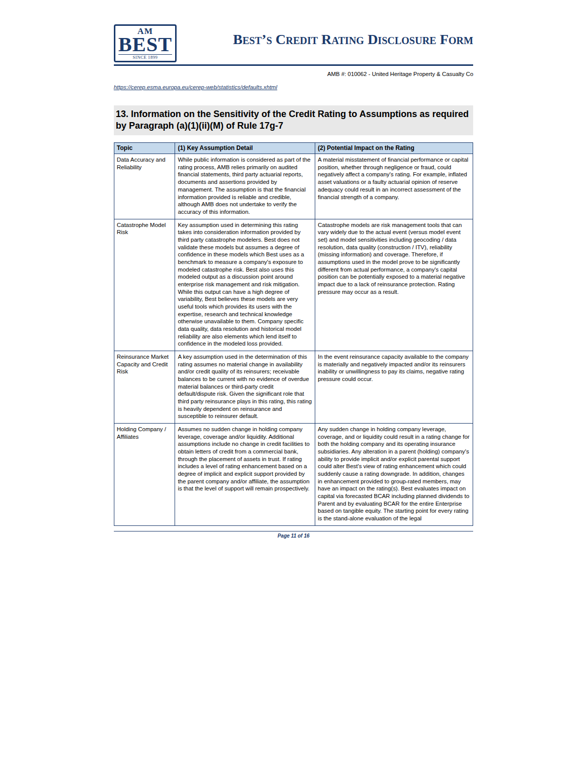AM
BEST
SINCE 1899
Best’s Credit Rating Disclosure Form
AMB #: 010062 - United Heritage Property & Casualty Co
https://cerep.esma.europa.eu/cerep-web/statistics/defaults.xhtml
13. Information on the Sensitivity of the Credit Rating to Assumptions as required by Paragraph (a)(1)(ii)(M) of Rule 17g-7
| Topic | (1) Key Assumption Detail | (2) Potential Impact on the Rating |
| --- | --- | --- |
| Data Accuracy and Reliability | While public information is considered as part of the rating process, AMB relies primarily on audited financial statements, third party actuarial reports, documents and assertions provided by management. The assumption is that the financial information provided is reliable and credible, although AMB does not undertake to verify the accuracy of this information. | A material misstatement of financial performance or capital position, whether through negligence or fraud, could negatively affect a company's rating. For example, inflated asset valuations or a faulty actuarial opinion of reserve adequacy could result in an incorrect assessment of the financial strength of a company. |
| Catastrophe Model Risk | Key assumption used in determining this rating takes into consideration information provided by third party catastrophe modelers. Best does not validate these models but assumes a degree of confidence in these models which Best uses as a benchmark to measure a company's exposure to modeled catastrophe risk. Best also uses this modeled output as a discussion point around enterprise risk management and risk mitigation. While this output can have a high degree of variability, Best believes these models are very useful tools which provides its users with the expertise, research and technical knowledge otherwise unavailable to them. Company specific data quality, data resolution and historical model reliability are also elements which lend itself to confidence in the modeled loss provided. | Catastrophe models are risk management tools that can vary widely due to the actual event (versus model event set) and model sensitivities including geocoding / data resolution, data quality (construction / ITV), reliability (missing information) and coverage. Therefore, if assumptions used in the model prove to be significantly different from actual performance, a company's capital position can be potentially exposed to a material negative impact due to a lack of reinsurance protection. Rating pressure may occur as a result. |
| Reinsurance Market Capacity and Credit Risk | A key assumption used in the determination of this rating assumes no material change in availability and/or credit quality of its reinsurers; receivable balances to be current with no evidence of overdue material balances or third-party credit default/dispute risk. Given the significant role that third party reinsurance plays in this rating, this rating is heavily dependent on reinsurance and susceptible to reinsurer default. | In the event reinsurance capacity available to the company is materially and negatively impacted and/or its reinsurers inability or unwillingness to pay its claims, negative rating pressure could occur. |
| Holding Company / Affiliates | Assumes no sudden change in holding company leverage, coverage and/or liquidity. Additional assumptions include no change in credit facilities to obtain letters of credit from a commercial bank, through the placement of assets in trust. If rating includes a level of rating enhancement based on a degree of implicit and explicit support provided by the parent company and/or affiliate, the assumption is that the level of support will remain prospectively. | Any sudden change in holding company leverage, coverage, and or liquidity could result in a rating change for both the holding company and its operating insurance subsidiaries. Any alteration in a parent (holding) company's ability to provide implicit and/or explicit parental support could alter Best's view of rating enhancement which could suddenly cause a rating downgrade. In addition, changes in enhancement provided to group-rated members, may have an impact on the rating(s). Best evaluates impact on capital via forecasted BCAR including planned dividends to Parent and by evaluating BCAR for the entire Enterprise based on tangible equity. The starting point for every rating is the stand-alone evaluation of the legal |
Page 11 of 16